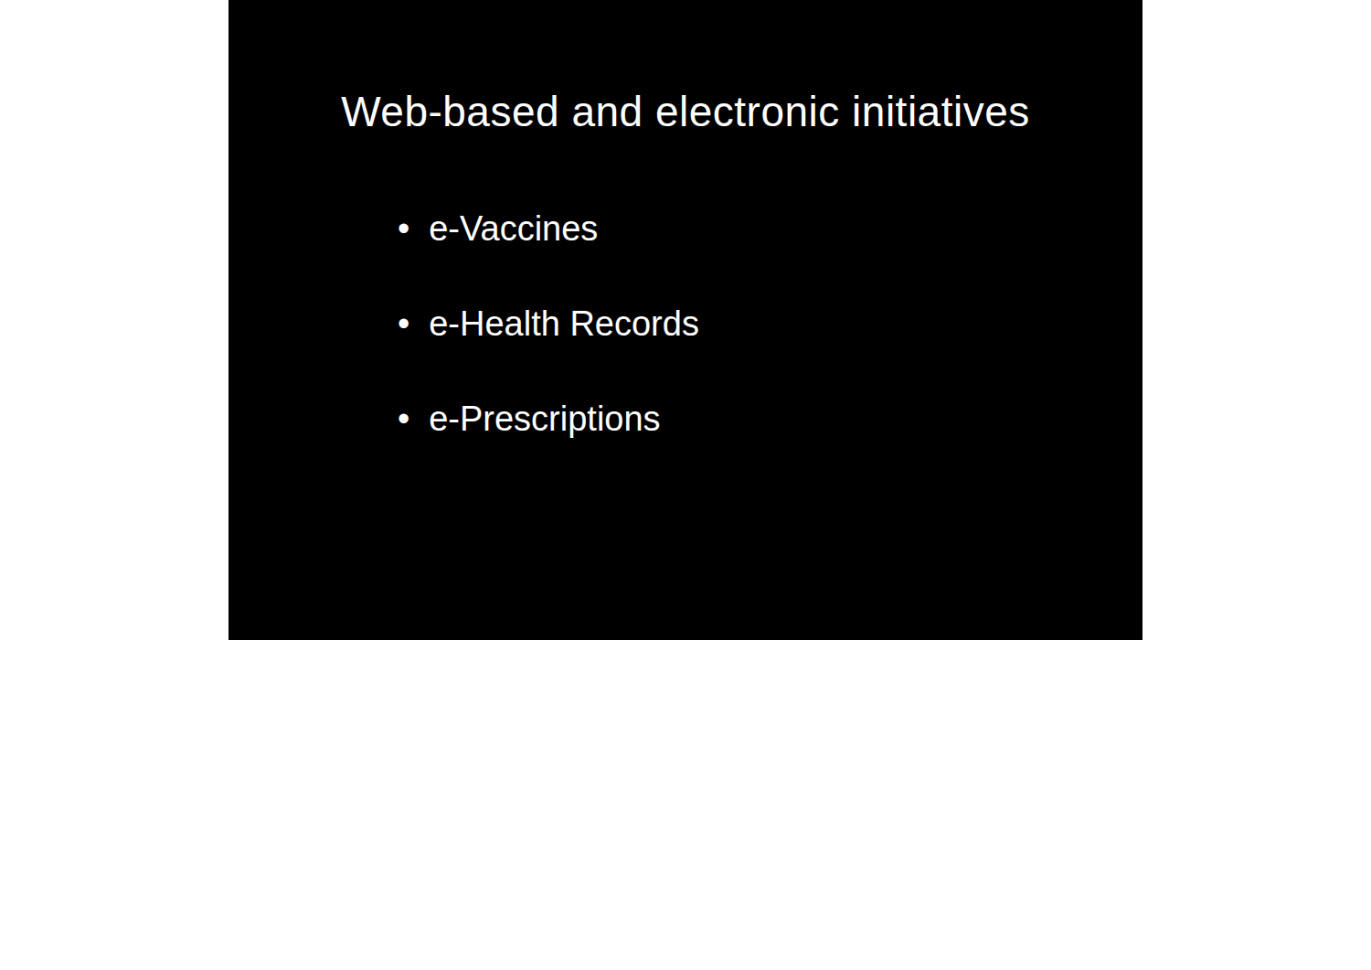Web-based and electronic initiatives
e-Vaccines
e-Health Records
e-Prescriptions